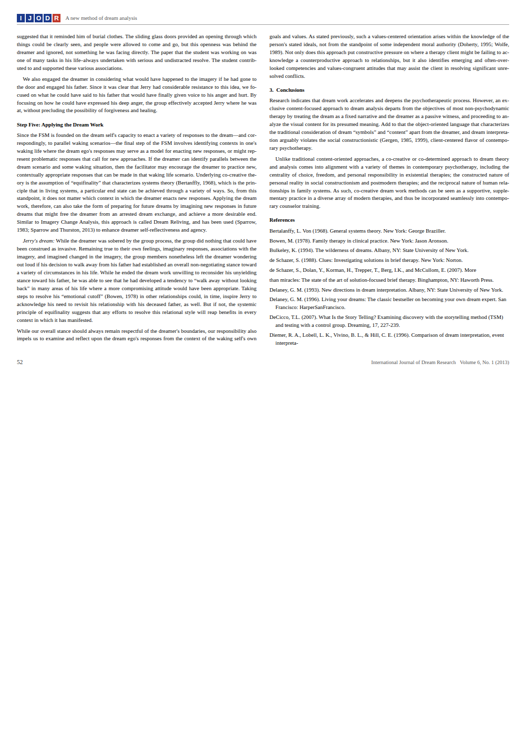IJODR
A new method of dream analysis
suggested that it reminded him of burial clothes. The sliding glass doors provided an opening through which things could be clearly seen, and people were allowed to come and go, but this openness was behind the dreamer and ignored, not something he was facing directly. The paper that the student was working on was one of many tasks in his life–always undertaken with serious and undistracted resolve. The student contributed to and supported these various associations.
We also engaged the dreamer in considering what would have happened to the imagery if he had gone to the door and engaged his father. Since it was clear that Jerry had considerable resistance to this idea, we focused on what he could have said to his father that would have finally given voice to his anger and hurt. By focusing on how he could have expressed his deep anger, the group effectively accepted Jerry where he was at, without precluding the possibility of forgiveness and healing.
Step Five: Applying the Dream Work
Since the FSM is founded on the dream self's capacity to enact a variety of responses to the dream—and correspondingly, to parallel waking scenarios—the final step of the FSM involves identifying contexts in one's waking life where the dream ego's responses may serve as a model for enacting new responses, or might represent problematic responses that call for new approaches. If the dreamer can identify parallels between the dream scenario and some waking situation, then the facilitator may encourage the dreamer to practice new, contextually appropriate responses that can be made in that waking life scenario. Underlying co-creative theory is the assumption of “equifinality” that characterizes systems theory (Bertanffly, 1968), which is the principle that in living systems, a particular end state can be achieved through a variety of ways. So, from this standpoint, it does not matter which context in which the dreamer enacts new responses. Applying the dream work, therefore, can also take the form of preparing for future dreams by imagining new responses in future dreams that might free the dreamer from an arrested dream exchange, and achieve a more desirable end. Similar to Imagery Change Analysis, this approach is called Dream Reliving, and has been used (Sparrow, 1983; Sparrow and Thurston, 2013) to enhance dreamer self-reflectiveness and agency.
Jerry's dream: While the dreamer was sobered by the group process, the group did nothing that could have been construed as invasive. Remaining true to their own feelings, imaginary responses, associations with the imagery, and imagined changed in the imagery, the group members nonetheless left the dreamer wondering out loud if his decision to walk away from his father had established an overall non-negotiating stance toward a variety of circumstances in his life. While he ended the dream work unwilling to reconsider his unyielding stance toward his father, he was able to see that he had developed a tendency to “walk away without looking back” in many areas of his life where a more compromising attitude would have been appropriate. Taking steps to resolve his “emotional cutoff” (Bowen, 1978) in other relationships could, in time, inspire Jerry to acknowledge his need to revisit his relationship with his deceased father, as well. But if not, the systemic principle of equifinality suggests that any efforts to resolve this relational style will reap benefits in every context in which it has manifested.
While our overall stance should always remain respectful of the dreamer's boundaries, our responsibility also impels us to examine and reflect upon the dream ego's responses from the context of the waking self's own goals and values. As stated previously, such a values-centered orientation arises within the knowledge of the person's stated ideals, not from the standpoint of some independent moral authority (Doherty, 1995; Wolfe, 1989). Not only does this approach put constructive pressure on where a therapy client might be failing to acknowledge a counterproductive approach to relationships, but it also identifies emerging and often-overlooked competencies and values-congruent attitudes that may assist the client in resolving significant unresolved conflicts.
3. Conclusions
Research indicates that dream work accelerates and deepens the psychotherapeutic process. However, an exclusive content-focused approach to dream analysis departs from the objectives of most non-psychodynamic therapy by treating the dream as a fixed narrative and the dreamer as a passive witness, and proceeding to analyze the visual content for its presumed meaning. Add to that the object-oriented language that characterizes the traditional consideration of dream “symbols” and “content” apart from the dreamer, and dream interpretation arguably violates the social constructionistic (Gergen, 1985, 1999), client-centered flavor of contemporary psychotherapy.
Unlike traditional content-oriented approaches, a co-creative or co-determined approach to dream theory and analysis comes into alignment with a variety of themes in contemporary psychotherapy, including the centrality of choice, freedom, and personal responsibility in existential therapies; the constructed nature of personal reality in social constructionism and postmodern therapies; and the reciprocal nature of human relationships in family systems. As such, co-creative dream work methods can be seen as a supportive, supplementary practice in a diverse array of modern therapies, and thus be incorporated seamlessly into contemporary counselor training.
References
Bertalanffy, L. Von (1968). General systems theory. New York: George Braziller.
Bowen, M. (1978). Family therapy in clinical practice. New York: Jason Aronson.
Bulkeley, K. (1994). The wilderness of dreams. Albany, NY: State University of New York.
de Schazer, S. (1988). Clues: Investigating solutions in brief therapy. New York: Norton.
de Schazer, S., Dolan, Y., Korman, H., Trepper, T., Berg, I.K., and McCullom, E. (2007). More
than miracles: The state of the art of solution-focused brief therapy. Binghampton, NY: Haworth Press.
Delaney, G. M. (1993). New directions in dream interpretation. Albany, NY: State University of New York.
Delaney, G. M. (1996). Living your dreams: The classic bestseller on becoming your own dream expert. San Francisco: HarperSanFrancisco.
DeCicco, T.L. (2007). What Is the Story Telling? Examining discovery with the storytelling method (TSM) and testing with a control group. Dreaming, 17, 227-239.
Diemer, R. A., Lobell, L. K., Vivino, B. L., & Hill, C. E. (1996). Comparison of dream interpretation, event interpreta-
52
International Journal of Dream Research Volume 6, No. 1 (2013)